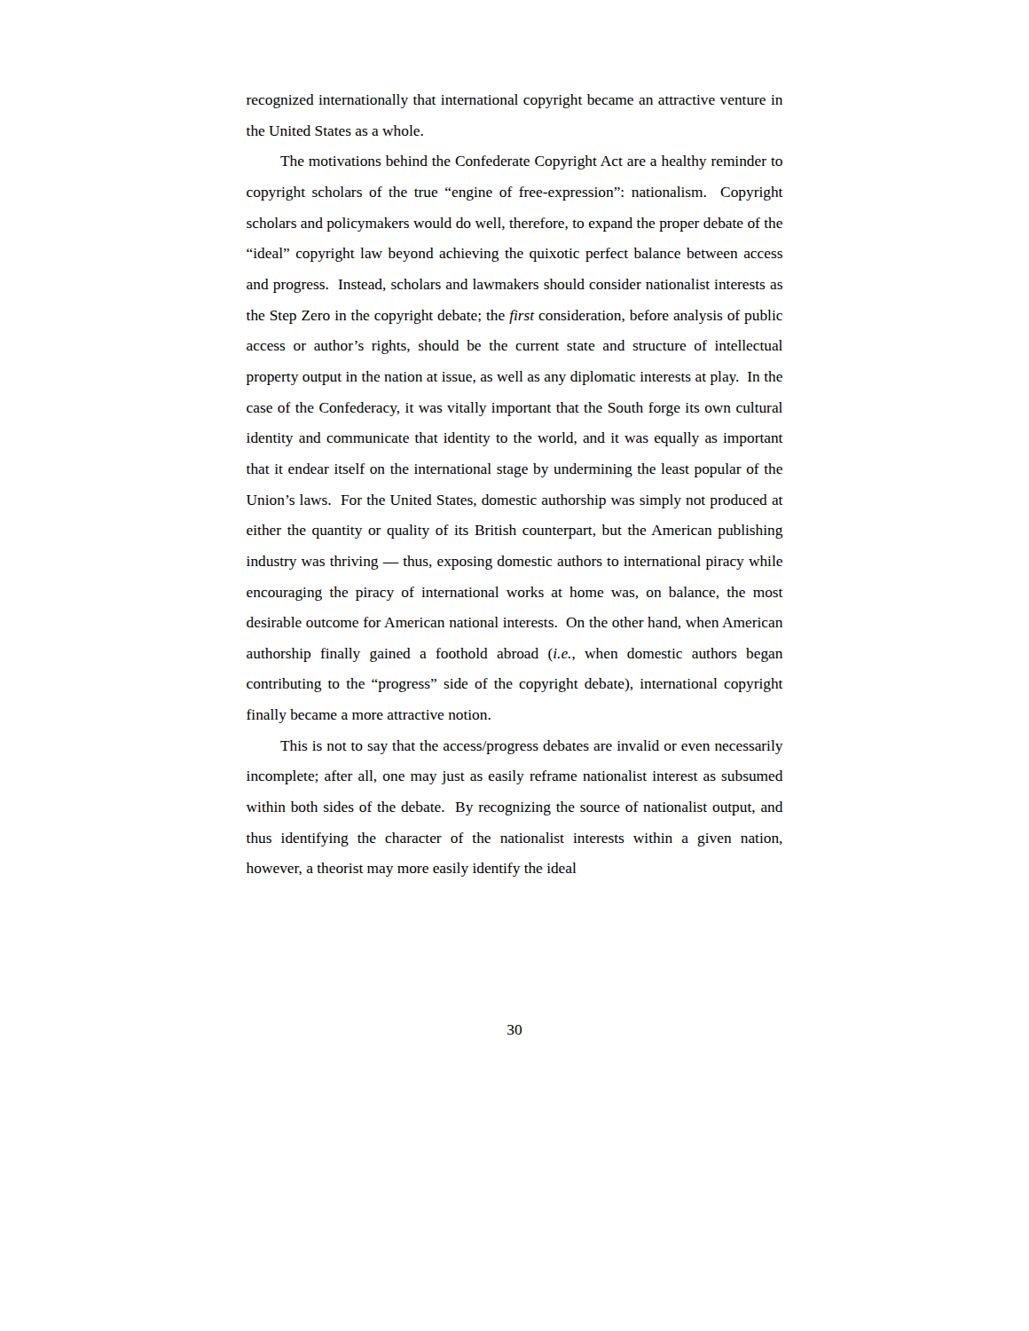recognized internationally that international copyright became an attractive venture in the United States as a whole.
The motivations behind the Confederate Copyright Act are a healthy reminder to copyright scholars of the true “engine of free-expression”: nationalism. Copyright scholars and policymakers would do well, therefore, to expand the proper debate of the “ideal” copyright law beyond achieving the quixotic perfect balance between access and progress. Instead, scholars and lawmakers should consider nationalist interests as the Step Zero in the copyright debate; the first consideration, before analysis of public access or author’s rights, should be the current state and structure of intellectual property output in the nation at issue, as well as any diplomatic interests at play. In the case of the Confederacy, it was vitally important that the South forge its own cultural identity and communicate that identity to the world, and it was equally as important that it endear itself on the international stage by undermining the least popular of the Union’s laws. For the United States, domestic authorship was simply not produced at either the quantity or quality of its British counterpart, but the American publishing industry was thriving — thus, exposing domestic authors to international piracy while encouraging the piracy of international works at home was, on balance, the most desirable outcome for American national interests. On the other hand, when American authorship finally gained a foothold abroad (i.e., when domestic authors began contributing to the “progress” side of the copyright debate), international copyright finally became a more attractive notion.
This is not to say that the access/progress debates are invalid or even necessarily incomplete; after all, one may just as easily reframe nationalist interest as subsumed within both sides of the debate. By recognizing the source of nationalist output, and thus identifying the character of the nationalist interests within a given nation, however, a theorist may more easily identify the ideal
30